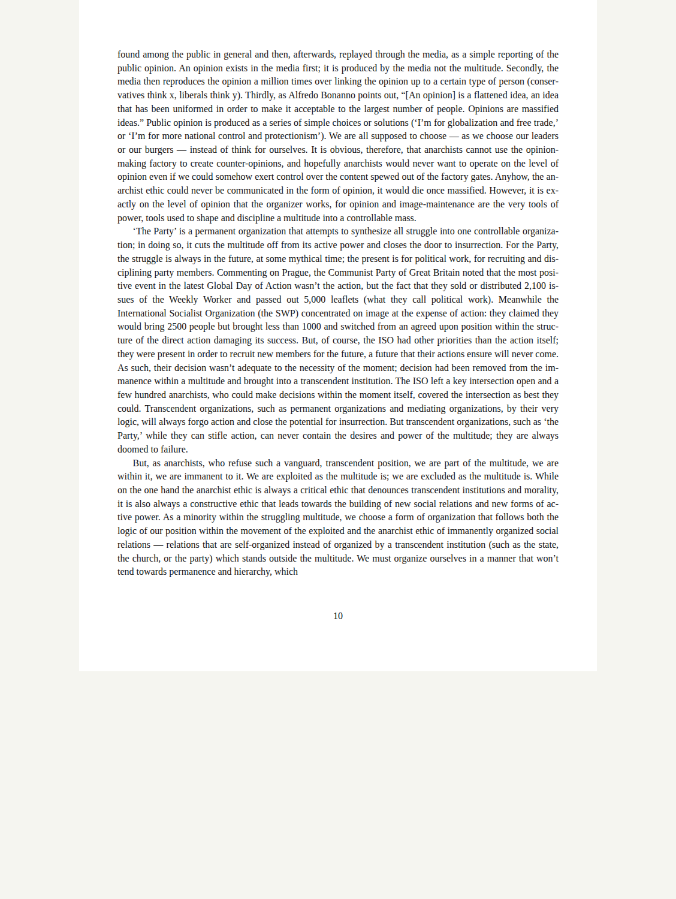found among the public in general and then, afterwards, replayed through the media, as a simple reporting of the public opinion. An opinion exists in the media first; it is produced by the media not the multitude. Secondly, the media then reproduces the opinion a million times over linking the opinion up to a certain type of person (conservatives think x, liberals think y). Thirdly, as Alfredo Bonanno points out, “[An opinion] is a flattened idea, an idea that has been uniformed in order to make it acceptable to the largest number of people. Opinions are massified ideas.” Public opinion is produced as a series of simple choices or solutions (‘I’m for globalization and free trade,’ or ‘I’m for more national control and protectionism’). We are all supposed to choose — as we choose our leaders or our burgers — instead of think for ourselves. It is obvious, therefore, that anarchists cannot use the opinion-making factory to create counter-opinions, and hopefully anarchists would never want to operate on the level of opinion even if we could somehow exert control over the content spewed out of the factory gates. Anyhow, the anarchist ethic could never be communicated in the form of opinion, it would die once massified. However, it is exactly on the level of opinion that the organizer works, for opinion and image-maintenance are the very tools of power, tools used to shape and discipline a multitude into a controllable mass.
‘The Party’ is a permanent organization that attempts to synthesize all struggle into one controllable organization; in doing so, it cuts the multitude off from its active power and closes the door to insurrection. For the Party, the struggle is always in the future, at some mythical time; the present is for political work, for recruiting and disciplining party members. Commenting on Prague, the Communist Party of Great Britain noted that the most positive event in the latest Global Day of Action wasn’t the action, but the fact that they sold or distributed 2,100 issues of the Weekly Worker and passed out 5,000 leaflets (what they call political work). Meanwhile the International Socialist Organization (the SWP) concentrated on image at the expense of action: they claimed they would bring 2500 people but brought less than 1000 and switched from an agreed upon position within the structure of the direct action damaging its success. But, of course, the ISO had other priorities than the action itself; they were present in order to recruit new members for the future, a future that their actions ensure will never come. As such, their decision wasn’t adequate to the necessity of the moment; decision had been removed from the immanence within a multitude and brought into a transcendent institution. The ISO left a key intersection open and a few hundred anarchists, who could make decisions within the moment itself, covered the intersection as best they could. Transcendent organizations, such as permanent organizations and mediating organizations, by their very logic, will always forgo action and close the potential for insurrection. But transcendent organizations, such as ‘the Party,’ while they can stifle action, can never contain the desires and power of the multitude; they are always doomed to failure.
But, as anarchists, who refuse such a vanguard, transcendent position, we are part of the multitude, we are within it, we are immanent to it. We are exploited as the multitude is; we are excluded as the multitude is. While on the one hand the anarchist ethic is always a critical ethic that denounces transcendent institutions and morality, it is also always a constructive ethic that leads towards the building of new social relations and new forms of active power. As a minority within the struggling multitude, we choose a form of organization that follows both the logic of our position within the movement of the exploited and the anarchist ethic of immanently organized social relations — relations that are self-organized instead of organized by a transcendent institution (such as the state, the church, or the party) which stands outside the multitude. We must organize ourselves in a manner that won’t tend towards permanence and hierarchy, which
10